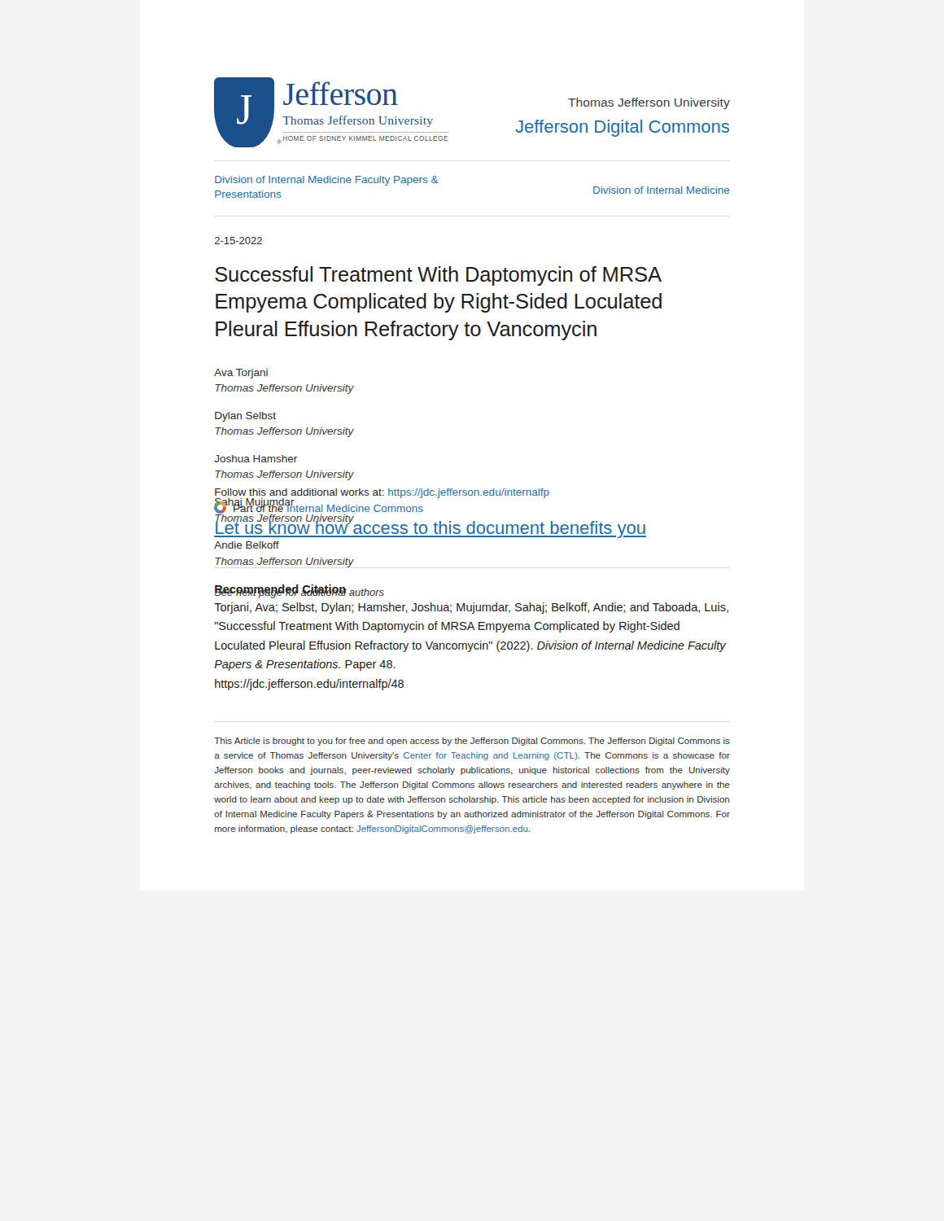®
Jefferson
Thomas Jefferson University
HOME OF SIDNEY KIMMEL MEDICAL COLLEGE
Thomas Jefferson University
Jefferson Digital Commons
Division of Internal Medicine Faculty Papers &
Presentations
Division of Internal Medicine
2-15-2022
Successful Treatment With Daptomycin of MRSA Empyema Complicated by Right-Sided Loculated Pleural Effusion Refractory to Vancomycin
Ava Torjani
Thomas Jefferson University
Dylan Selbst
Thomas Jefferson University
Joshua Hamsher
Thomas Jefferson University
Sahaj Mujumdar
Thomas Jefferson University
Andie Belkoff
Thomas Jefferson University
Follow this and additional works at: https://jdc.jefferson.edu/internalfp
Part of the Internal Medicine Commons
Let us know how access to this document benefits you
Recommended Citation
See next page for additional authors
Torjani, Ava; Selbst, Dylan; Hamsher, Joshua; Mujumdar, Sahaj; Belkoff, Andie; and Taboada, Luis, "Successful Treatment With Daptomycin of MRSA Empyema Complicated by Right-Sided Loculated Pleural Effusion Refractory to Vancomycin" (2022). Division of Internal Medicine Faculty Papers & Presentations. Paper 48.
https://jdc.jefferson.edu/internalfp/48
This Article is brought to you for free and open access by the Jefferson Digital Commons. The Jefferson Digital Commons is a service of Thomas Jefferson University's Center for Teaching and Learning (CTL). The Commons is a showcase for Jefferson books and journals, peer-reviewed scholarly publications, unique historical collections from the University archives, and teaching tools. The Jefferson Digital Commons allows researchers and interested readers anywhere in the world to learn about and keep up to date with Jefferson scholarship. This article has been accepted for inclusion in Division of Internal Medicine Faculty Papers & Presentations by an authorized administrator of the Jefferson Digital Commons. For more information, please contact: JeffersonDigitalCommons@jefferson.edu.